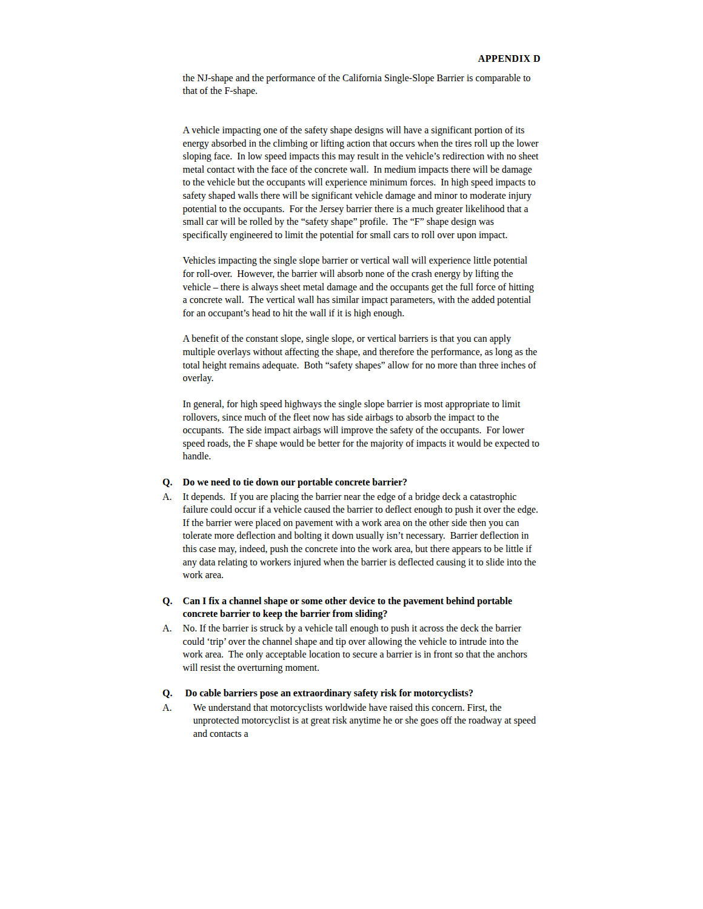APPENDIX D
the NJ-shape and the performance of the California Single-Slope Barrier is comparable to that of the F-shape.
A vehicle impacting one of the safety shape designs will have a significant portion of its energy absorbed in the climbing or lifting action that occurs when the tires roll up the lower sloping face. In low speed impacts this may result in the vehicle’s redirection with no sheet metal contact with the face of the concrete wall. In medium impacts there will be damage to the vehicle but the occupants will experience minimum forces. In high speed impacts to safety shaped walls there will be significant vehicle damage and minor to moderate injury potential to the occupants. For the Jersey barrier there is a much greater likelihood that a small car will be rolled by the “safety shape” profile. The “F” shape design was specifically engineered to limit the potential for small cars to roll over upon impact.
Vehicles impacting the single slope barrier or vertical wall will experience little potential for roll-over. However, the barrier will absorb none of the crash energy by lifting the vehicle – there is always sheet metal damage and the occupants get the full force of hitting a concrete wall. The vertical wall has similar impact parameters, with the added potential for an occupant’s head to hit the wall if it is high enough.
A benefit of the constant slope, single slope, or vertical barriers is that you can apply multiple overlays without affecting the shape, and therefore the performance, as long as the total height remains adequate. Both “safety shapes” allow for no more than three inches of overlay.
In general, for high speed highways the single slope barrier is most appropriate to limit rollovers, since much of the fleet now has side airbags to absorb the impact to the occupants. The side impact airbags will improve the safety of the occupants. For lower speed roads, the F shape would be better for the majority of impacts it would be expected to handle.
Q.
Do we need to tie down our portable concrete barrier?
A.
It depends. If you are placing the barrier near the edge of a bridge deck a catastrophic failure could occur if a vehicle caused the barrier to deflect enough to push it over the edge. If the barrier were placed on pavement with a work area on the other side then you can tolerate more deflection and bolting it down usually isn’t necessary. Barrier deflection in this case may, indeed, push the concrete into the work area, but there appears to be little if any data relating to workers injured when the barrier is deflected causing it to slide into the work area.
Q.
Can I fix a channel shape or some other device to the pavement behind portable concrete barrier to keep the barrier from sliding?
A.
No. If the barrier is struck by a vehicle tall enough to push it across the deck the barrier could ‘trip’ over the channel shape and tip over allowing the vehicle to intrude into the work area. The only acceptable location to secure a barrier is in front so that the anchors will resist the overturning moment.
Q.
Do cable barriers pose an extraordinary safety risk for motorcyclists?
A.
We understand that motorcyclists worldwide have raised this concern. First, the unprotected motorcyclist is at great risk anytime he or she goes off the roadway at speed and contacts a